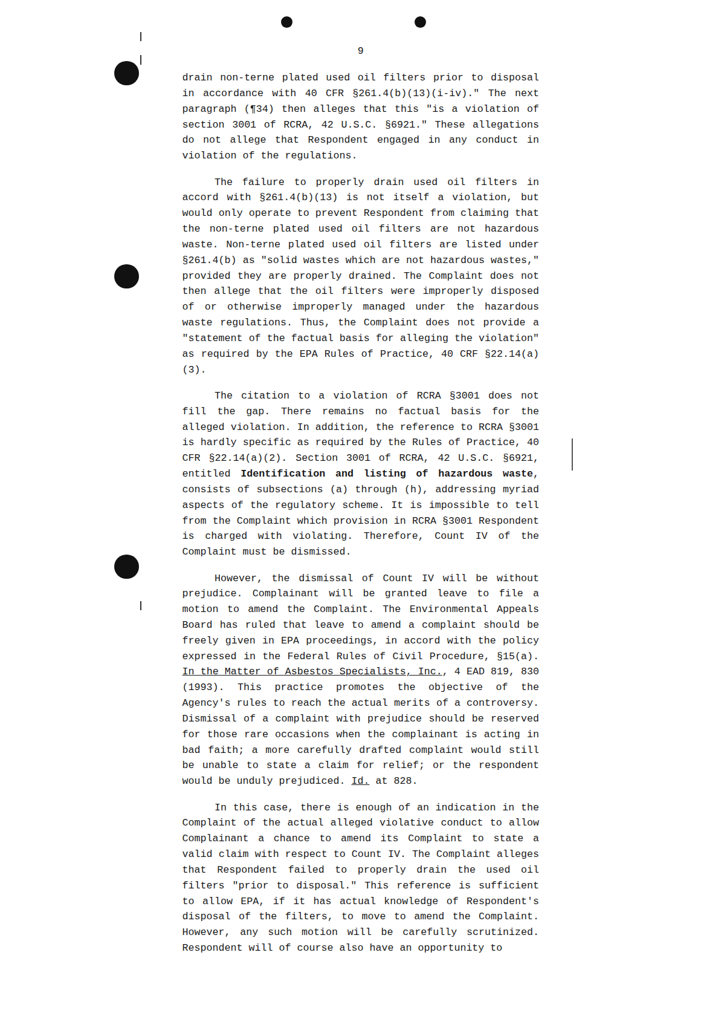9
drain non-terne plated used oil filters prior to disposal in accordance with 40 CFR §261.4(b)(13)(i-iv)." The next paragraph (¶34) then alleges that this "is a violation of section 3001 of RCRA, 42 U.S.C. §6921." These allegations do not allege that Respondent engaged in any conduct in violation of the regulations.
The failure to properly drain used oil filters in accord with §261.4(b)(13) is not itself a violation, but would only operate to prevent Respondent from claiming that the non-terne plated used oil filters are not hazardous waste. Non-terne plated used oil filters are listed under §261.4(b) as "solid wastes which are not hazardous wastes," provided they are properly drained. The Complaint does not then allege that the oil filters were improperly disposed of or otherwise improperly managed under the hazardous waste regulations. Thus, the Complaint does not provide a "statement of the factual basis for alleging the violation" as required by the EPA Rules of Practice, 40 CRF §22.14(a)(3).
The citation to a violation of RCRA §3001 does not fill the gap. There remains no factual basis for the alleged violation. In addition, the reference to RCRA §3001 is hardly specific as required by the Rules of Practice, 40 CFR §22.14(a)(2). Section 3001 of RCRA, 42 U.S.C. §6921, entitled Identification and listing of hazardous waste, consists of subsections (a) through (h), addressing myriad aspects of the regulatory scheme. It is impossible to tell from the Complaint which provision in RCRA §3001 Respondent is charged with violating. Therefore, Count IV of the Complaint must be dismissed.
However, the dismissal of Count IV will be without prejudice. Complainant will be granted leave to file a motion to amend the Complaint. The Environmental Appeals Board has ruled that leave to amend a complaint should be freely given in EPA proceedings, in accord with the policy expressed in the Federal Rules of Civil Procedure, §15(a). In the Matter of Asbestos Specialists, Inc., 4 EAD 819, 830 (1993). This practice promotes the objective of the Agency's rules to reach the actual merits of a controversy. Dismissal of a complaint with prejudice should be reserved for those rare occasions when the complainant is acting in bad faith; a more carefully drafted complaint would still be unable to state a claim for relief; or the respondent would be unduly prejudiced. Id. at 828.
In this case, there is enough of an indication in the Complaint of the actual alleged violative conduct to allow Complainant a chance to amend its Complaint to state a valid claim with respect to Count IV. The Complaint alleges that Respondent failed to properly drain the used oil filters "prior to disposal." This reference is sufficient to allow EPA, if it has actual knowledge of Respondent's disposal of the filters, to move to amend the Complaint. However, any such motion will be carefully scrutinized. Respondent will of course also have an opportunity to